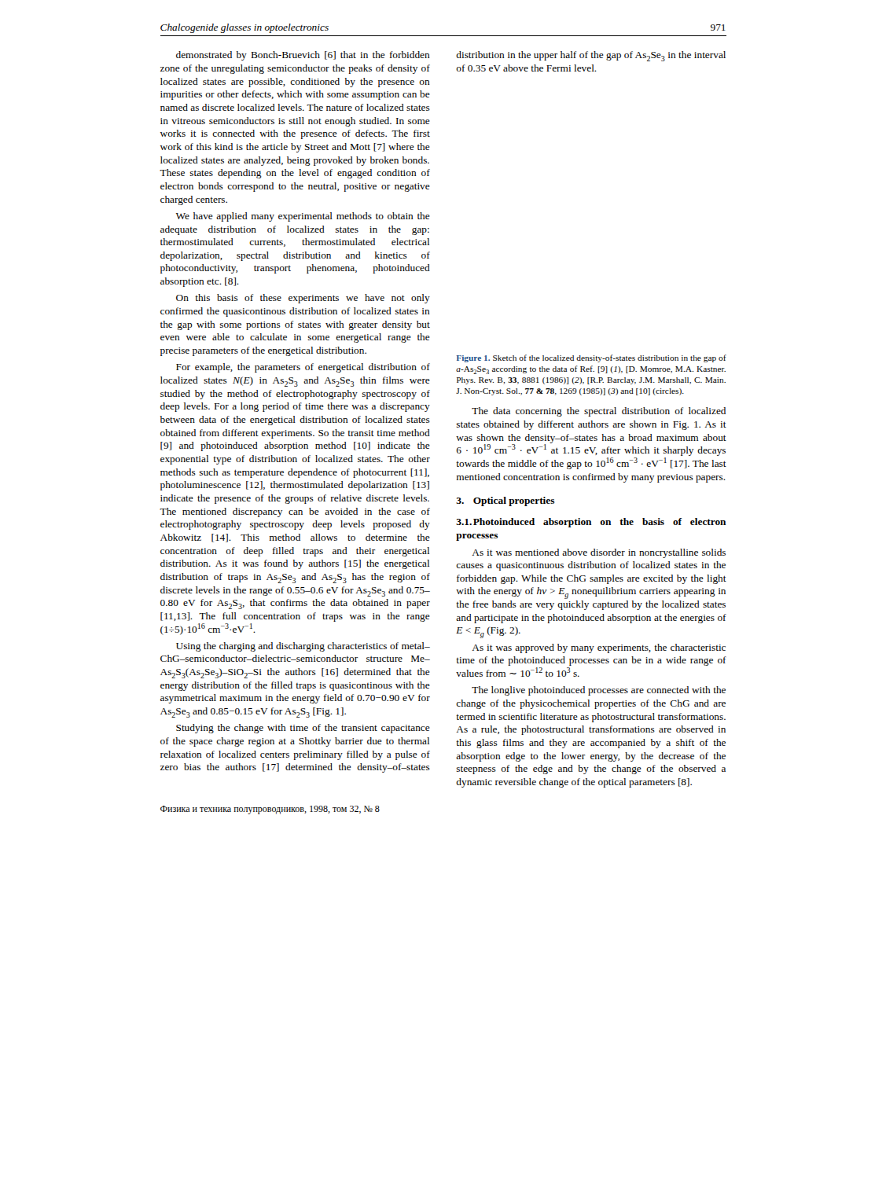Chalcogenide glasses in optoelectronics 971
demonstrated by Bonch-Bruevich [6] that in the forbidden zone of the unregulating semiconductor the peaks of density of localized states are possible, conditioned by the presence on impurities or other defects, which with some assumption can be named as discrete localized levels. The nature of localized states in vitreous semiconductors is still not enough studied. In some works it is connected with the presence of defects. The first work of this kind is the article by Street and Mott [7] where the localized states are analyzed, being provoked by broken bonds. These states depending on the level of engaged condition of electron bonds correspond to the neutral, positive or negative charged centers.
We have applied many experimental methods to obtain the adequate distribution of localized states in the gap: thermostimulated currents, thermostimulated electrical depolarization, spectral distribution and kinetics of photoconductivity, transport phenomena, photoinduced absorption etc. [8].
On this basis of these experiments we have not only confirmed the quasicontinous distribution of localized states in the gap with some portions of states with greater density but even were able to calculate in some energetical range the precise parameters of the energetical distribution.
For example, the parameters of energetical distribution of localized states N(E) in As2S3 and As2Se3 thin films were studied by the method of electrophotography spectroscopy of deep levels. For a long period of time there was a discrepancy between data of the energetical distribution of localized states obtained from different experiments. So the transit time method [9] and photoinduced absorption method [10] indicate the exponential type of distribution of localized states. The other methods such as temperature dependence of photocurrent [11], photoluminescence [12], thermostimulated depolarization [13] indicate the presence of the groups of relative discrete levels. The mentioned discrepancy can be avoided in the case of electrophotography spectroscopy deep levels proposed dy Abkowitz [14]. This method allows to determine the concentration of deep filled traps and their energetical distribution. As it was found by authors [15] the energetical distribution of traps in As2Se3 and As2S3 has the region of discrete levels in the range of 0.55–0.6 eV for As2Se3 and 0.75–0.80 eV for As2S3, that confirms the data obtained in paper [11,13]. The full concentration of traps was in the range (1÷5)·1016 cm−3·eV−1.
Using the charging and discharging characteristics of metal–ChG–semiconductor–dielectric–semiconductor structure Me–As2S3(As2Se3)–SiO2–Si the authors [16] determined that the energy distribution of the filled traps is quasicontinous with the asymmetrical maximum in the energy field of 0.70−0.90 eV for As2Se3 and 0.85−0.15 eV for As2S3 [Fig. 1].
Studying the change with time of the transient capacitance of the space charge region at a Shottky barrier due to thermal relaxation of localized centers preliminary filled by a pulse of zero bias the authors [17] determined the density–of–states distribution in the upper half of the gap of As2Se3 in the interval of 0.35 eV above the Fermi level.
Figure 1. Sketch of the localized density-of-states distribution in the gap of a-As2Se3 according to the data of Ref. [9] (1), [D. Momroe, M.A. Kastner. Phys. Rev. B, 33, 8881 (1986)] (2), [R.P. Barclay, J.M. Marshall, C. Main. J. Non-Cryst. Sol., 77 & 78, 1269 (1985)] (3) and [10] (circles).
The data concerning the spectral distribution of localized states obtained by different authors are shown in Fig. 1. As it was shown the density–of–states has a broad maximum about 6 · 1019 cm−3 · eV−1 at 1.15 eV, after which it sharply decays towards the middle of the gap to 1016 cm−3 · eV−1 [17]. The last mentioned concentration is confirmed by many previous papers.
3. Optical properties
3.1. Photoinduced absorption on the basis of electron processes
As it was mentioned above disorder in noncrystalline solids causes a quasicontinuous distribution of localized states in the forbidden gap. While the ChG samples are excited by the light with the energy of hν > Eg nonequilibrium carriers appearing in the free bands are very quickly captured by the localized states and participate in the photoinduced absorption at the energies of E < Eg (Fig. 2).
As it was approved by many experiments, the characteristic time of the photoinduced processes can be in a wide range of values from ∼ 10−12 to 103 s.
The longlive photoinduced processes are connected with the change of the physicochemical properties of the ChG and are termed in scientific literature as photostructural transformations. As a rule, the photostructural transformations are observed in this glass films and they are accompanied by a shift of the absorption edge to the lower energy, by the decrease of the steepness of the edge and by the change of the observed a dynamic reversible change of the optical parameters [8].
Физика и техника полупроводников, 1998, том 32, № 8